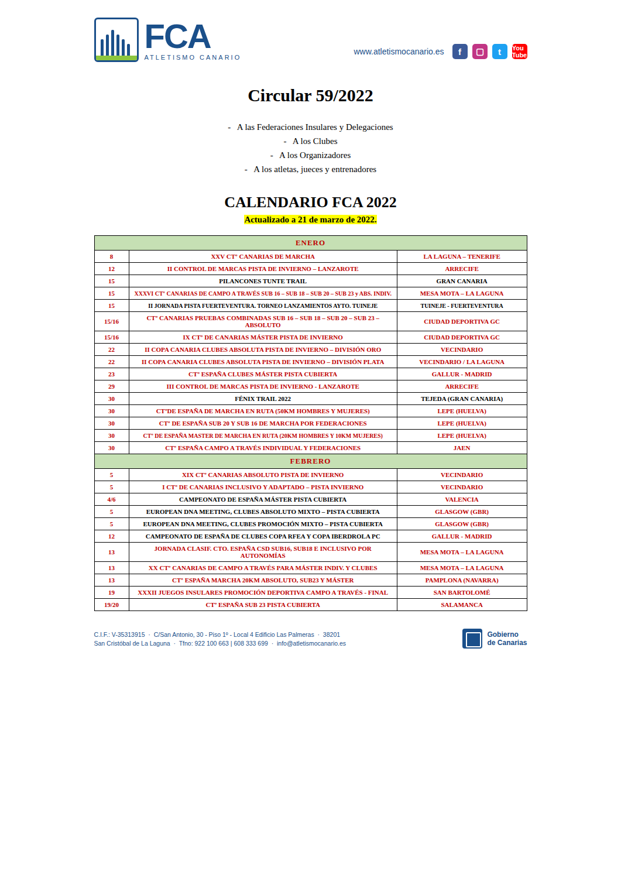FCA
ATLETISMO CANARIO
www.atletismocanario.es f ▢ t You
Tube
Circular 59/2022
- A las Federaciones Insulares y Delegaciones
- A los Clubes
- A los Organizadores
- A los atletas, jueces y entrenadores
CALENDARIO FCA 2022
Actualizado a 21 de marzo de 2022.
| ENERO |
| 8 | XXV CTº CANARIAS DE MARCHA | LA LAGUNA – TENERIFE |
| 12 | II CONTROL DE MARCAS PISTA DE INVIERNO – LANZAROTE | ARRECIFE |
| 15 | PILANCONES TUNTE TRAIL | GRAN CANARIA |
| 15 | XXXVI CTº CANARIAS DE CAMPO A TRAVÉS SUB 16 – SUB 18 – SUB 20 – SUB 23 y ABS. INDIV. | MESA MOTA – LA LAGUNA |
| 15 | II JORNADA PISTA FUERTEVENTURA. TORNEO LANZAMIENTOS AYTO. TUINEJE | TUINEJE - FUERTEVENTURA |
| 15/16 | CTº CANARIAS PRUEBAS COMBINADAS SUB 16 – SUB 18 – SUB 20 – SUB 23 – ABSOLUTO | CIUDAD DEPORTIVA GC |
| 15/16 | IX CTº DE CANARIAS MÁSTER PISTA DE INVIERNO | CIUDAD DEPORTIVA GC |
| 22 | II COPA CANARIA CLUBES ABSOLUTA PISTA DE INVIERNO – DIVISIÓN ORO | VECINDARIO |
| 22 | II COPA CANARIA CLUBES ABSOLUTA PISTA DE INVIERNO – DIVISIÓN PLATA | VECINDARIO / LA LAGUNA |
| 23 | CTº ESPAÑA CLUBES MÁSTER PISTA CUBIERTA | GALLUR - MADRID |
| 29 | III CONTROL DE MARCAS PISTA DE INVIERNO - LANZAROTE | ARRECIFE |
| 30 | FÉNIX TRAIL 2022 | TEJEDA (GRAN CANARIA) |
| 30 | CTºDE ESPAÑA DE MARCHA EN RUTA (50KM HOMBRES Y MUJERES) | LEPE (HUELVA) |
| 30 | CTº DE ESPAÑA SUB 20 Y SUB 16 DE MARCHA POR FEDERACIONES | LEPE (HUELVA) |
| 30 | CTº DE ESPAÑA MASTER DE MARCHA EN RUTA (20KM HOMBRES Y 10KM MUJERES) | LEPE (HUELVA) |
| 30 | CTº ESPAÑA CAMPO A TRAVÉS INDIVIDUAL Y FEDERACIONES | JAEN |
| FEBRERO |
| 5 | XIX CTº CANARIAS ABSOLUTO PISTA DE INVIERNO | VECINDARIO |
| 5 | I CTº DE CANARIAS INCLUSIVO Y ADAPTADO – PISTA INVIERNO | VECINDARIO |
| 4/6 | CAMPEONATO DE ESPAÑA MÁSTER PISTA CUBIERTA | VALENCIA |
| 5 | EUROPEAN DNA MEETING, CLUBES ABSOLUTO MIXTO – PISTA CUBIERTA | GLASGOW (GBR) |
| 5 | EUROPEAN DNA MEETING, CLUBES PROMOCIÓN MIXTO – PISTA CUBIERTA | GLASGOW (GBR) |
| 12 | CAMPEONATO DE ESPAÑA DE CLUBES COPA RFEA Y COPA IBERDROLA PC | GALLUR - MADRID |
| 13 | JORNADA CLASIF. CTO. ESPAÑA CSD SUB16, SUB18 E INCLUSIVO POR AUTONOMÍAS | MESA MOTA – LA LAGUNA |
| 13 | XX CTº CANARIAS DE CAMPO A TRAVÉS PARA MÁSTER INDIV. Y CLUBES | MESA MOTA – LA LAGUNA |
| 13 | CTº ESPAÑA MARCHA 20KM ABSOLUTO, SUB23 Y MÁSTER | PAMPLONA (NAVARRA) |
| 19 | XXXII JUEGOS INSULARES PROMOCIÓN DEPORTIVA CAMPO A TRAVÉS - FINAL | SAN BARTOLOMÉ |
| 19/20 | CTº ESPAÑA SUB 23 PISTA CUBIERTA | SALAMANCA |
C.I.F.: V-35313915 · C/San Antonio, 30 - Piso 1º - Local 4 Edificio Las Palmeras · 38201
San Cristóbal de La Laguna · Tfno: 922 100 663 | 608 333 699 · info@atletismocanario.es
Gobierno
de Canarias